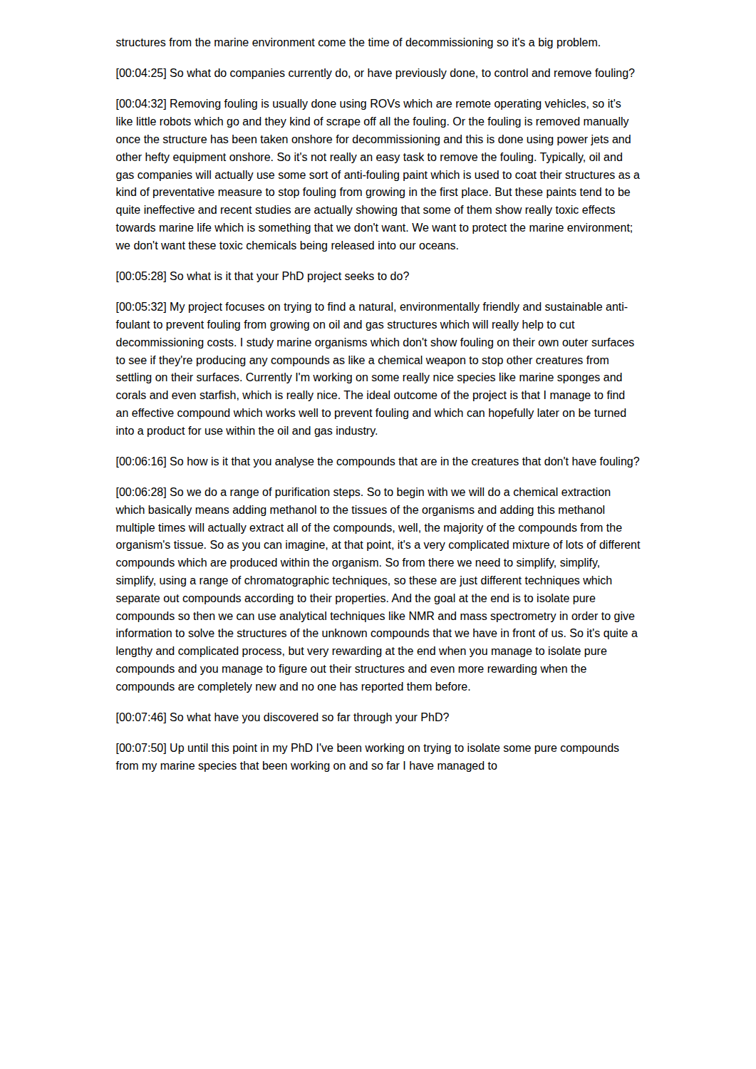structures from the marine environment come the time of decommissioning so it's a big problem.
[00:04:25] So what do companies currently do, or have previously done, to control and remove fouling?
[00:04:32] Removing fouling is usually done using ROVs which are remote operating vehicles, so it's like little robots which go and they kind of scrape off all the fouling. Or the fouling is removed manually once the structure has been taken onshore for decommissioning and this is done using power jets and other hefty equipment onshore. So it's not really an easy task to remove the fouling. Typically, oil and gas companies will actually use some sort of anti-fouling paint which is used to coat their structures as a kind of preventative measure to stop fouling from growing in the first place. But these paints tend to be quite ineffective and recent studies are actually showing that some of them show really toxic effects towards marine life which is something that we don't want. We want to protect the marine environment; we don't want these toxic chemicals being released into our oceans.
[00:05:28] So what is it that your PhD project seeks to do?
[00:05:32] My project focuses on trying to find a natural, environmentally friendly and sustainable anti-foulant to prevent fouling from growing on oil and gas structures which will really help to cut decommissioning costs. I study marine organisms which don't show fouling on their own outer surfaces to see if they're producing any compounds as like a chemical weapon to stop other creatures from settling on their surfaces. Currently I'm working on some really nice species like marine sponges and corals and even starfish, which is really nice. The ideal outcome of the project is that I manage to find an effective compound which works well to prevent fouling and which can hopefully later on be turned into a product for use within the oil and gas industry.
[00:06:16] So how is it that you analyse the compounds that are in the creatures that don't have fouling?
[00:06:28] So we do a range of purification steps. So to begin with we will do a chemical extraction which basically means adding methanol to the tissues of the organisms and adding this methanol multiple times will actually extract all of the compounds, well, the majority of the compounds from the organism's tissue. So as you can imagine, at that point, it's a very complicated mixture of lots of different compounds which are produced within the organism. So from there we need to simplify, simplify, simplify, using a range of chromatographic techniques, so these are just different techniques which separate out compounds according to their properties. And the goal at the end is to isolate pure compounds so then we can use analytical techniques like NMR and mass spectrometry in order to give information to solve the structures of the unknown compounds that we have in front of us. So it's quite a lengthy and complicated process, but very rewarding at the end when you manage to isolate pure compounds and you manage to figure out their structures and even more rewarding when the compounds are completely new and no one has reported them before.
[00:07:46] So what have you discovered so far through your PhD?
[00:07:50] Up until this point in my PhD I've been working on trying to isolate some pure compounds from my marine species that been working on and so far I have managed to